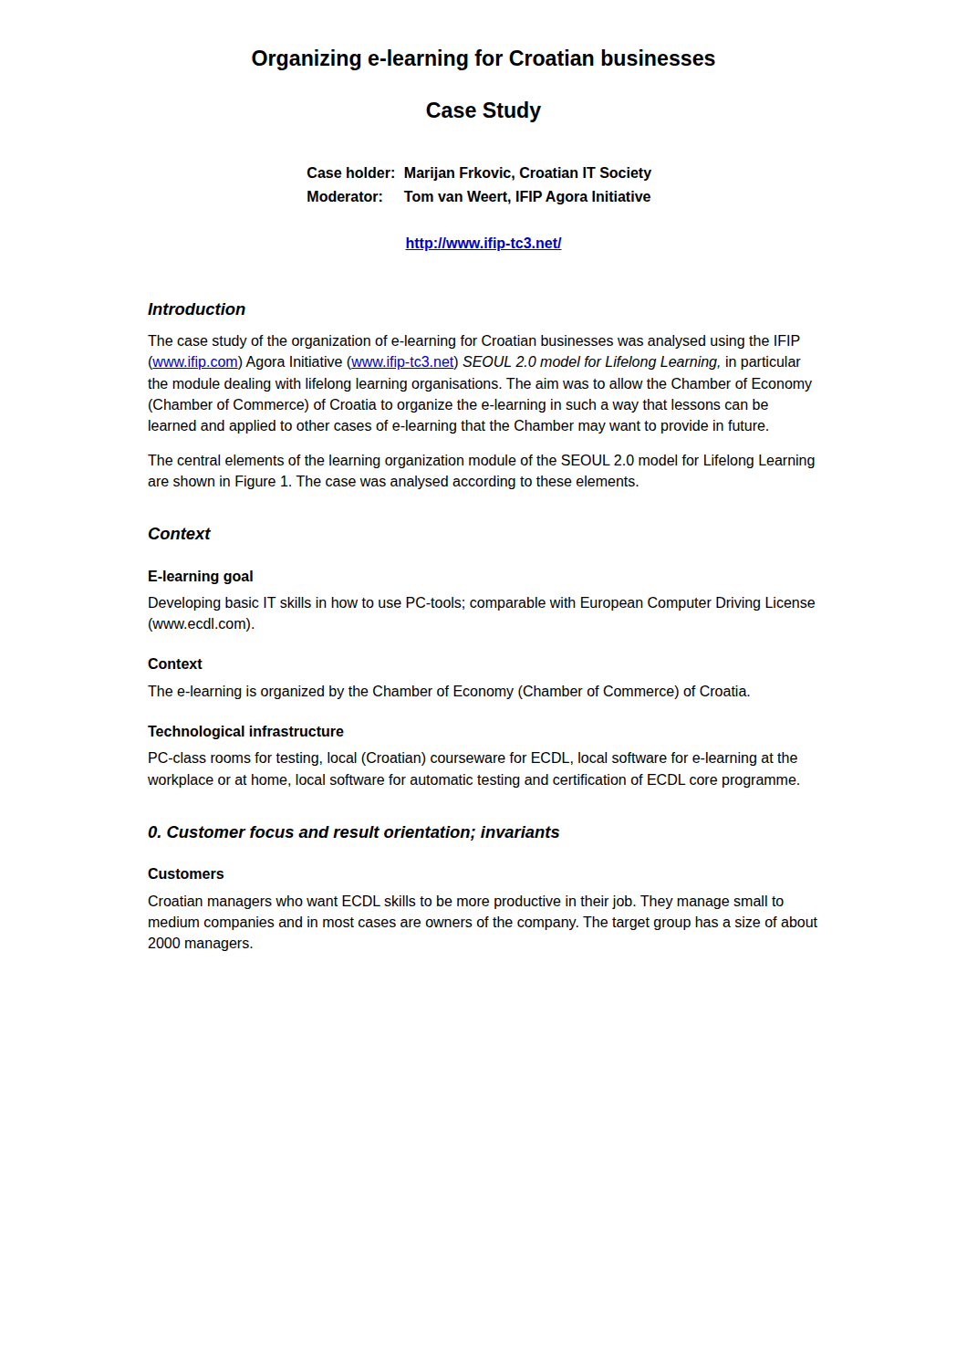Organizing e-learning for Croatian businesses Case Study
| Case holder: | Marijan Frkovic, Croatian IT Society |
| Moderator: | Tom van Weert, IFIP Agora Initiative |
http://www.ifip-tc3.net/
Introduction
The case study of the organization of e-learning for Croatian businesses was analysed using the IFIP (www.ifip.com) Agora Initiative (www.ifip-tc3.net) SEOUL 2.0 model for Lifelong Learning, in particular the module dealing with lifelong learning organisations. The aim was to allow the Chamber of Economy (Chamber of Commerce) of Croatia to organize the e-learning in such a way that lessons can be learned and applied to other cases of e-learning that the Chamber may want to provide in future.
The central elements of the learning organization module of the SEOUL 2.0 model for Lifelong Learning are shown in Figure 1. The case was analysed according to these elements.
Context
E-learning goal
Developing basic IT skills in how to use PC-tools; comparable with European Computer Driving License (www.ecdl.com).
Context
The e-learning is organized by the Chamber of Economy (Chamber of Commerce) of Croatia.
Technological infrastructure
PC-class rooms for testing, local (Croatian) courseware for ECDL, local software for e-learning at the workplace or at home, local software for automatic testing and certification of ECDL core programme.
0. Customer focus and result orientation; invariants
Customers
Croatian managers who want ECDL skills to be more productive in their job. They manage small to medium companies and in most cases are owners of the company. The target group has a size of about 2000 managers.